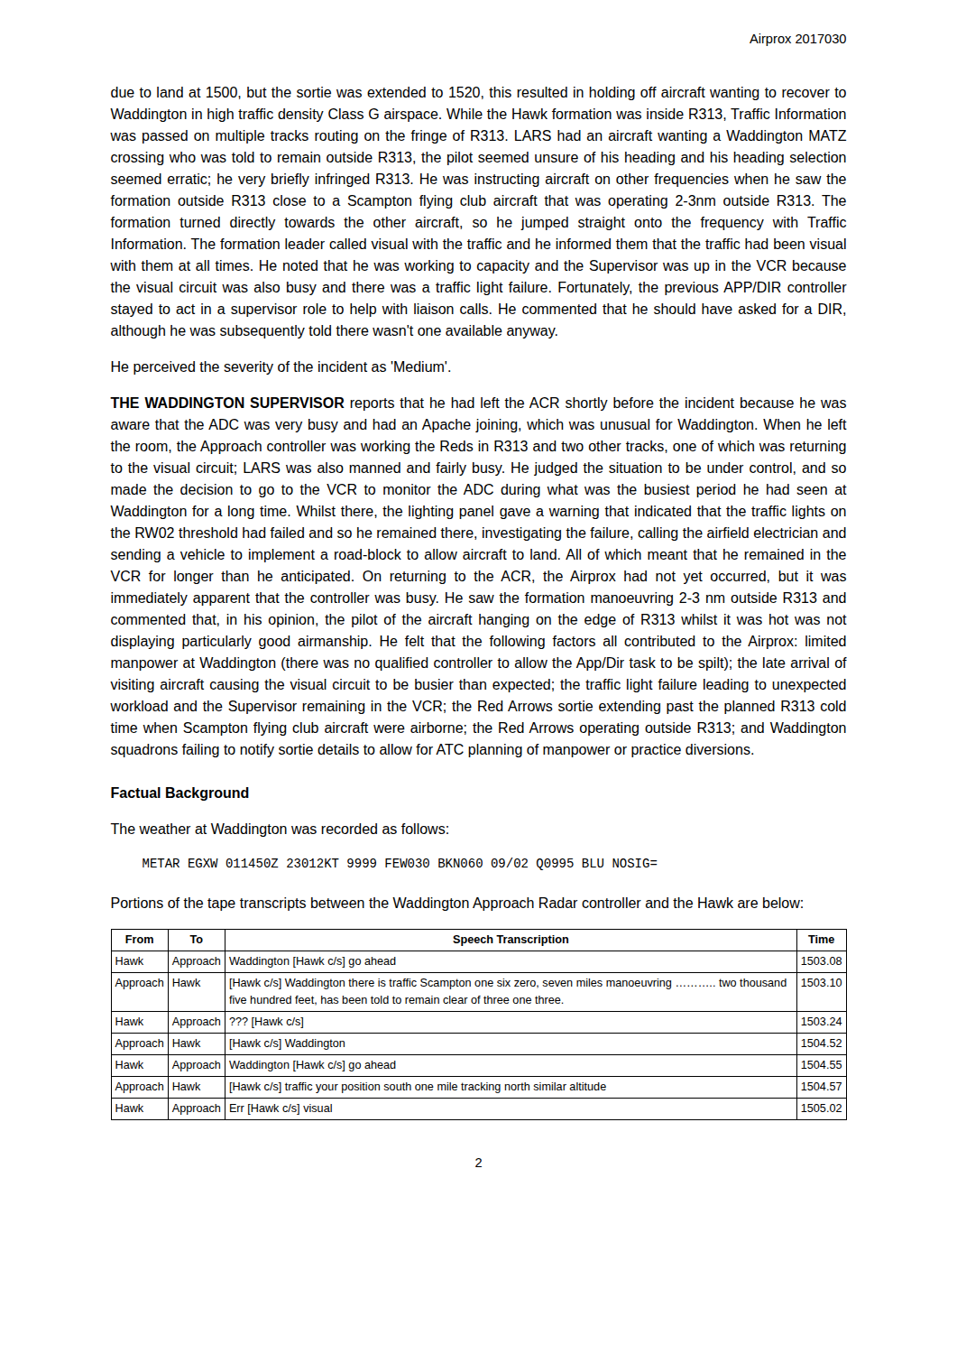Airprox 2017030
due to land at 1500, but the sortie was extended to 1520, this resulted in holding off aircraft wanting to recover to Waddington in high traffic density Class G airspace. While the Hawk formation was inside R313, Traffic Information was passed on multiple tracks routing on the fringe of R313. LARS had an aircraft wanting a Waddington MATZ crossing who was told to remain outside R313, the pilot seemed unsure of his heading and his heading selection seemed erratic; he very briefly infringed R313. He was instructing aircraft on other frequencies when he saw the formation outside R313 close to a Scampton flying club aircraft that was operating 2-3nm outside R313. The formation turned directly towards the other aircraft, so he jumped straight onto the frequency with Traffic Information. The formation leader called visual with the traffic and he informed them that the traffic had been visual with them at all times. He noted that he was working to capacity and the Supervisor was up in the VCR because the visual circuit was also busy and there was a traffic light failure. Fortunately, the previous APP/DIR controller stayed to act in a supervisor role to help with liaison calls. He commented that he should have asked for a DIR, although he was subsequently told there wasn't one available anyway.
He perceived the severity of the incident as 'Medium'.
THE WADDINGTON SUPERVISOR reports that he had left the ACR shortly before the incident because he was aware that the ADC was very busy and had an Apache joining, which was unusual for Waddington. When he left the room, the Approach controller was working the Reds in R313 and two other tracks, one of which was returning to the visual circuit; LARS was also manned and fairly busy. He judged the situation to be under control, and so made the decision to go to the VCR to monitor the ADC during what was the busiest period he had seen at Waddington for a long time. Whilst there, the lighting panel gave a warning that indicated that the traffic lights on the RW02 threshold had failed and so he remained there, investigating the failure, calling the airfield electrician and sending a vehicle to implement a road-block to allow aircraft to land. All of which meant that he remained in the VCR for longer than he anticipated. On returning to the ACR, the Airprox had not yet occurred, but it was immediately apparent that the controller was busy. He saw the formation manoeuvring 2-3 nm outside R313 and commented that, in his opinion, the pilot of the aircraft hanging on the edge of R313 whilst it was hot was not displaying particularly good airmanship. He felt that the following factors all contributed to the Airprox: limited manpower at Waddington (there was no qualified controller to allow the App/Dir task to be spilt); the late arrival of visiting aircraft causing the visual circuit to be busier than expected; the traffic light failure leading to unexpected workload and the Supervisor remaining in the VCR; the Red Arrows sortie extending past the planned R313 cold time when Scampton flying club aircraft were airborne; the Red Arrows operating outside R313; and Waddington squadrons failing to notify sortie details to allow for ATC planning of manpower or practice diversions.
Factual Background
The weather at Waddington was recorded as follows:
METAR EGXW 011450Z 23012KT 9999 FEW030 BKN060 09/02 Q0995 BLU NOSIG=
Portions of the tape transcripts between the Waddington Approach Radar controller and the Hawk are below:
| From | To | Speech Transcription | Time |
| --- | --- | --- | --- |
| Hawk | Approach | Waddington [Hawk c/s] go ahead | 1503.08 |
| Approach | Hawk | [Hawk c/s] Waddington there is traffic Scampton one six zero, seven miles manoeuvring ……….. two thousand five hundred feet, has been told to remain clear of three one three. | 1503.10 |
| Hawk | Approach | ??? [Hawk c/s] | 1503.24 |
| Approach | Hawk | [Hawk c/s] Waddington | 1504.52 |
| Hawk | Approach | Waddington [Hawk c/s] go ahead | 1504.55 |
| Approach | Hawk | [Hawk c/s] traffic your position south one mile tracking north similar altitude | 1504.57 |
| Hawk | Approach | Err [Hawk c/s] visual | 1505.02 |
2